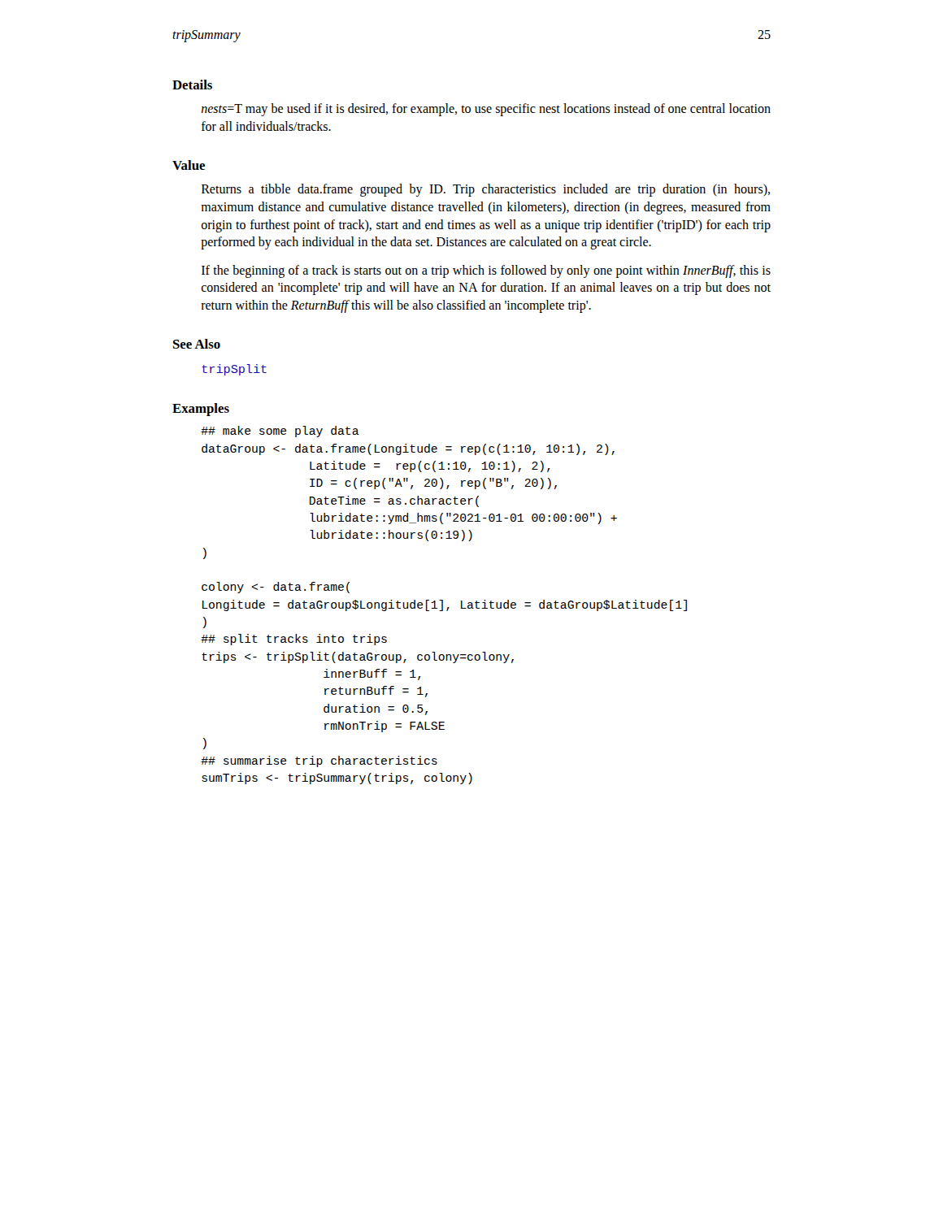tripSummary 25
Details
nests=T may be used if it is desired, for example, to use specific nest locations instead of one central location for all individuals/tracks.
Value
Returns a tibble data.frame grouped by ID. Trip characteristics included are trip duration (in hours), maximum distance and cumulative distance travelled (in kilometers), direction (in degrees, measured from origin to furthest point of track), start and end times as well as a unique trip identifier ('tripID') for each trip performed by each individual in the data set. Distances are calculated on a great circle.
If the beginning of a track is starts out on a trip which is followed by only one point within InnerBuff, this is considered an 'incomplete' trip and will have an NA for duration. If an animal leaves on a trip but does not return within the ReturnBuff this will be also classified an 'incomplete trip'.
See Also
tripSplit
Examples
## make some play data
dataGroup <- data.frame(Longitude = rep(c(1:10, 10:1), 2),
               Latitude =  rep(c(1:10, 10:1), 2),
               ID = c(rep("A", 20), rep("B", 20)),
               DateTime = as.character(
               lubridate::ymd_hms("2021-01-01 00:00:00") +
               lubridate::hours(0:19))
)

colony <- data.frame(
Longitude = dataGroup$Longitude[1], Latitude = dataGroup$Latitude[1]
)
## split tracks into trips
trips <- tripSplit(dataGroup, colony=colony,
                 innerBuff = 1,
                 returnBuff = 1,
                 duration = 0.5,
                 rmNonTrip = FALSE
)
## summarise trip characteristics
sumTrips <- tripSummary(trips, colony)